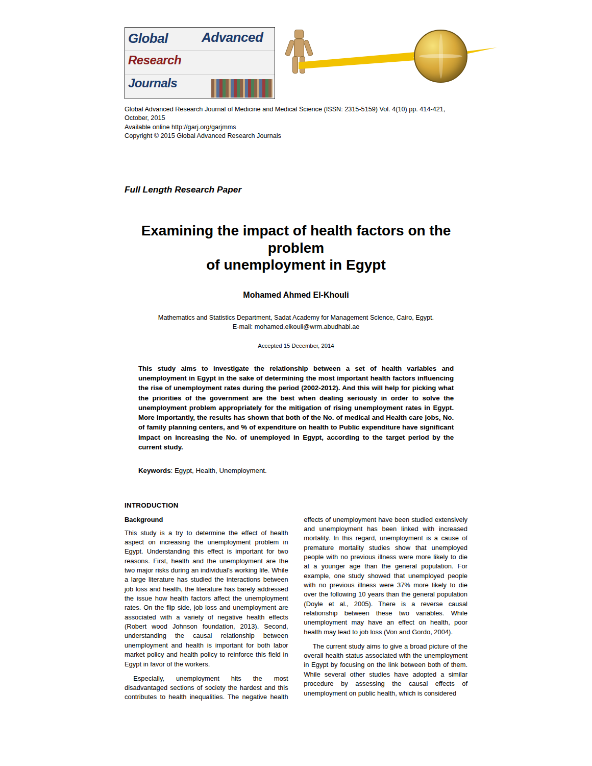Global Advanced
Research
Journals
Global Advanced Research Journal of Medicine and Medical Science (ISSN: 2315-5159) Vol. 4(10) pp. 414-421, October, 2015
Available online http://garj.org/garjmms
Copyright © 2015 Global Advanced Research Journals
Full Length Research Paper
Examining the impact of health factors on the problem
of unemployment in Egypt
Mohamed Ahmed El-Khouli
Mathematics and Statistics Department, Sadat Academy for Management Science, Cairo, Egypt.
E-mail: mohamed.elkouli@wrm.abudhabi.ae
Accepted 15 December, 2014
This study aims to investigate the relationship between a set of health variables and unemployment in Egypt in the sake of determining the most important health factors influencing the rise of unemployment rates during the period (2002-2012). And this will help for picking what the priorities of the government are the best when dealing seriously in order to solve the unemployment problem appropriately for the mitigation of rising unemployment rates in Egypt. More importantly, the results has shown that both of the No. of medical and Health care jobs, No. of family planning centers, and % of expenditure on health to Public expenditure have significant impact on increasing the No. of unemployed in Egypt, according to the target period by the current study.
Keywords: Egypt, Health, Unemployment.
INTRODUCTION
Background
This study is a try to determine the effect of health aspect on increasing the unemployment problem in Egypt. Understanding this effect is important for two reasons. First, health and the unemployment are the two major risks during an individual's working life. While a large literature has studied the interactions between job loss and health, the literature has barely addressed the issue how health factors affect the unemployment rates. On the flip side, job loss and unemployment are associated with a variety of negative health effects (Robert wood Johnson foundation, 2013). Second, understanding the causal relationship between unemployment and health is important for both labor market policy and health policy to reinforce this field in Egypt in favor of the workers.
Especially, unemployment hits the most disadvantaged sections of society the hardest and this contributes to health inequalities. The negative health effects of unemployment have been studied extensively and unemployment has been linked with increased mortality. In this regard, unemployment is a cause of premature mortality studies show that unemployed people with no previous illness were more likely to die at a younger age than the general population. For example, one study showed that unemployed people with no previous illness were 37% more likely to die over the following 10 years than the general population (Doyle et al., 2005). There is a reverse causal relationship between these two variables. While unemployment may have an effect on health, poor health may lead to job loss (Von and Gordo, 2004).
The current study aims to give a broad picture of the overall health status associated with the unemployment in Egypt by focusing on the link between both of them. While several other studies have adopted a similar procedure by assessing the causal effects of unemployment on public health, which is considered